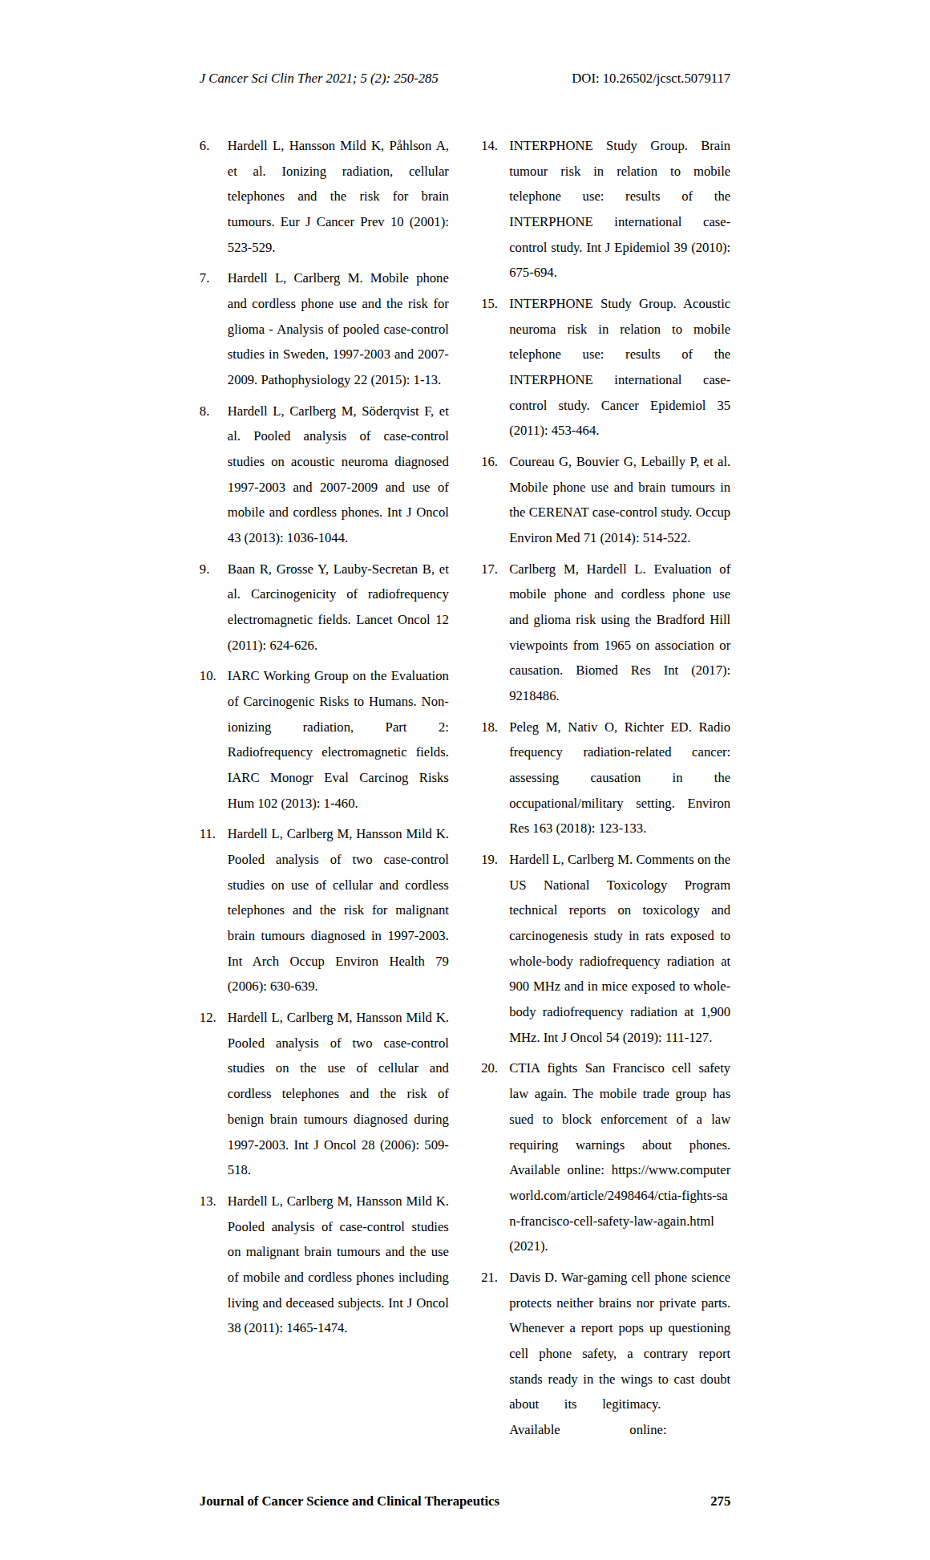J Cancer Sci Clin Ther 2021; 5 (2): 250-285
DOI: 10.26502/jcsct.5079117
Hardell L, Hansson Mild K, Påhlson A, et al. Ionizing radiation, cellular telephones and the risk for brain tumours. Eur J Cancer Prev 10 (2001): 523-529.
Hardell L, Carlberg M. Mobile phone and cordless phone use and the risk for glioma - Analysis of pooled case-control studies in Sweden, 1997-2003 and 2007-2009. Pathophysiology 22 (2015): 1-13.
Hardell L, Carlberg M, Söderqvist F, et al. Pooled analysis of case-control studies on acoustic neuroma diagnosed 1997-2003 and 2007-2009 and use of mobile and cordless phones. Int J Oncol 43 (2013): 1036-1044.
Baan R, Grosse Y, Lauby-Secretan B, et al. Carcinogenicity of radiofrequency electromagnetic fields. Lancet Oncol 12 (2011): 624-626.
IARC Working Group on the Evaluation of Carcinogenic Risks to Humans. Non-ionizing radiation, Part 2: Radiofrequency electromagnetic fields. IARC Monogr Eval Carcinog Risks Hum 102 (2013): 1-460.
Hardell L, Carlberg M, Hansson Mild K. Pooled analysis of two case-control studies on use of cellular and cordless telephones and the risk for malignant brain tumours diagnosed in 1997-2003. Int Arch Occup Environ Health 79 (2006): 630-639.
Hardell L, Carlberg M, Hansson Mild K. Pooled analysis of two case-control studies on the use of cellular and cordless telephones and the risk of benign brain tumours diagnosed during 1997-2003. Int J Oncol 28 (2006): 509-518.
Hardell L, Carlberg M, Hansson Mild K. Pooled analysis of case-control studies on malignant brain tumours and the use of mobile and cordless phones including living and deceased subjects. Int J Oncol 38 (2011): 1465-1474.
INTERPHONE Study Group. Brain tumour risk in relation to mobile telephone use: results of the INTERPHONE international case-control study. Int J Epidemiol 39 (2010): 675-694.
INTERPHONE Study Group. Acoustic neuroma risk in relation to mobile telephone use: results of the INTERPHONE international case-control study. Cancer Epidemiol 35 (2011): 453-464.
Coureau G, Bouvier G, Lebailly P, et al. Mobile phone use and brain tumours in the CERENAT case-control study. Occup Environ Med 71 (2014): 514-522.
Carlberg M, Hardell L. Evaluation of mobile phone and cordless phone use and glioma risk using the Bradford Hill viewpoints from 1965 on association or causation. Biomed Res Int (2017): 9218486.
Peleg M, Nativ O, Richter ED. Radio frequency radiation-related cancer: assessing causation in the occupational/military setting. Environ Res 163 (2018): 123-133.
Hardell L, Carlberg M. Comments on the US National Toxicology Program technical reports on toxicology and carcinogenesis study in rats exposed to whole-body radiofrequency radiation at 900 MHz and in mice exposed to whole-body radiofrequency radiation at 1,900 MHz. Int J Oncol 54 (2019): 111-127.
CTIA fights San Francisco cell safety law again. The mobile trade group has sued to block enforcement of a law requiring warnings about phones. Available online: https://www.computerworld.com/article/2498464/ctia-fights-san-francisco-cell-safety-law-again.html (2021).
Davis D. War-gaming cell phone science protects neither brains nor private parts. Whenever a report pops up questioning cell phone safety, a contrary report stands ready in the wings to cast doubt about its legitimacy. Available online:
Journal of Cancer Science and Clinical Therapeutics
275